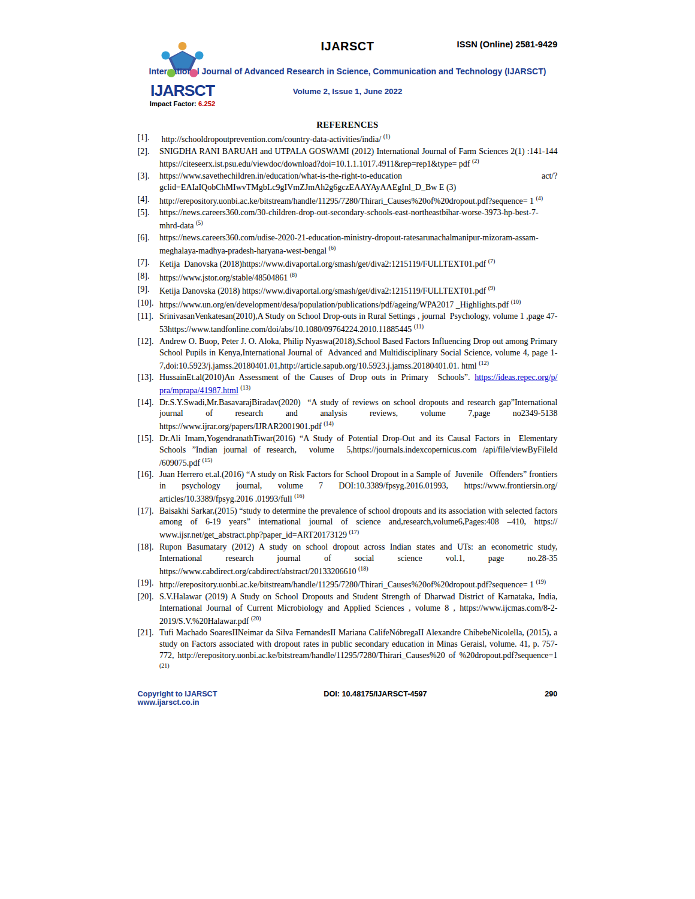IJARSCT
Impact Factor: 6.252
ISSN (Online) 2581-9429
IJARSCT
International Journal of Advanced Research in Science, Communication and Technology (IJARSCT)
Volume 2, Issue 1, June 2022
REFERENCES
http://schooldropoutprevention.com/country-data-activities/india/ (1)
SNIGDHA RANI BARUAH and UTPALA GOSWAMI (2012) International Journal of Farm Sciences 2(1) :141-144 https://citeseerx.ist.psu.edu/viewdoc/download?doi=10.1.1.1017.4911&rep=rep1&type= pdf (2)
https://www.savethechildren.in/education/what-is-the-right-to-education act/?gclid=EAIaIQobChMIwvTMgbLc9gIVmZJmAh2g6gczEAAYAyAAEgInl_D_Bw E (3)
http://erepository.uonbi.ac.ke/bitstream/handle/11295/7280/Thirari_Causes%20of%20dropout.pdf?sequence= 1 (4)
https://news.careers360.com/30-children-drop-out-secondary-schools-east-northeastbihar-worse-3973-hp-best-7-mhrd-data (5)
https://news.careers360.com/udise-2020-21-education-ministry-dropout-ratesarunachalmanipur-mizoram-assam-meghalaya-madhya-pradesh-haryana-west-bengal (6)
Ketija Danovska (2018)https://www.divaportal.org/smash/get/diva2:1215119/FULLTEXT01.pdf (7)
https://www.jstor.org/stable/48504861 (8)
Ketija Danovska (2018) https://www.divaportal.org/smash/get/diva2:1215119/FULLTEXT01.pdf (9)
https://www.un.org/en/development/desa/population/publications/pdf/ageing/WPA2017 _Highlights.pdf (10)
SrinivasanVenkatesan(2010),A Study on School Drop-outs in Rural Settings , journal Psychology, volume 1 ,page 47-53https://www.tandfonline.com/doi/abs/10.1080/09764224.2010.11885445 (11)
Andrew O. Buop, Peter J. O. Aloka, Philip Nyaswa(2018),School Based Factors Influencing Drop out among Primary School Pupils in Kenya,International Journal of Advanced and Multidisciplinary Social Science, volume 4, page 1- 7,doi:10.5923/j.jamss.20180401.01,http://article.sapub.org/10.5923.j.jamss.20180401.01. html (12)
HussainEt.al(2010)An Assessment of the Causes of Drop outs in Primary Schools”. https://ideas.repec.org/p/ pra/mprapa/41987.html (13)
Dr.S.Y.Swadi,Mr.BasavarajBiradav(2020) “A study of reviews on school dropouts and research gap”International journal of research and analysis reviews, volume 7,page no2349-5138 https://www.ijrar.org/papers/IJRAR2001901.pdf (14)
Dr.Ali Imam,YogendranathTiwar(2016) “A Study of Potential Drop-Out and its Causal Factors in Elementary Schools ”Indian journal of research, volume 5,https://journals.indexcopernicus.com /api/file/viewByFileId /609075.pdf (15)
Juan Herrero et.al.(2016) “A study on Risk Factors for School Dropout in a Sample of Juvenile Offenders” frontiers in psychology journal, volume 7 DOI:10.3389/fpsyg.2016.01993, https://www.frontiersin.org/ articles/10.3389/fpsyg.2016 .01993/full (16)
Baisakhi Sarkar,(2015) “study to determine the prevalence of school dropouts and its association with selected factors among of 6-19 years” international journal of science and,research,volume6,Pages:408 –410, https:// www.ijsr.net/get_abstract.php?paper_id=ART20173129 (17)
Rupon Basumatary (2012) A study on school dropout across Indian states and UTs: an econometric study, International research journal of social science vol.1, page no.28-35 https://www.cabdirect.org/cabdirect/abstract/20133206610 (18)
http://erepository.uonbi.ac.ke/bitstream/handle/11295/7280/Thirari_Causes%20of%20dropout.pdf?sequence= 1 (19)
S.V.Halawar (2019) A Study on School Dropouts and Student Strength of Dharwad District of Karnataka, India, International Journal of Current Microbiology and Applied Sciences , volume 8 , https://www.ijcmas.com/8-2-2019/S.V.%20Halawar.pdf (20)
Tufi Machado SoaresIINeimar da Silva FernandesII Mariana CalifeNóbregaII Alexandre ChibebeNicolella, (2015), a study on Factors associated with dropout rates in public secondary education in Minas Geraisl, volume. 41, p. 757- 772, http://erepository.uonbi.ac.ke/bitstream/handle/11295/7280/Thirari_Causes%20 of %20dropout.pdf?sequence=1 (21)
Copyright to IJARSCT
www.ijarsct.co.in
DOI: 10.48175/IJARSCT-4597
290